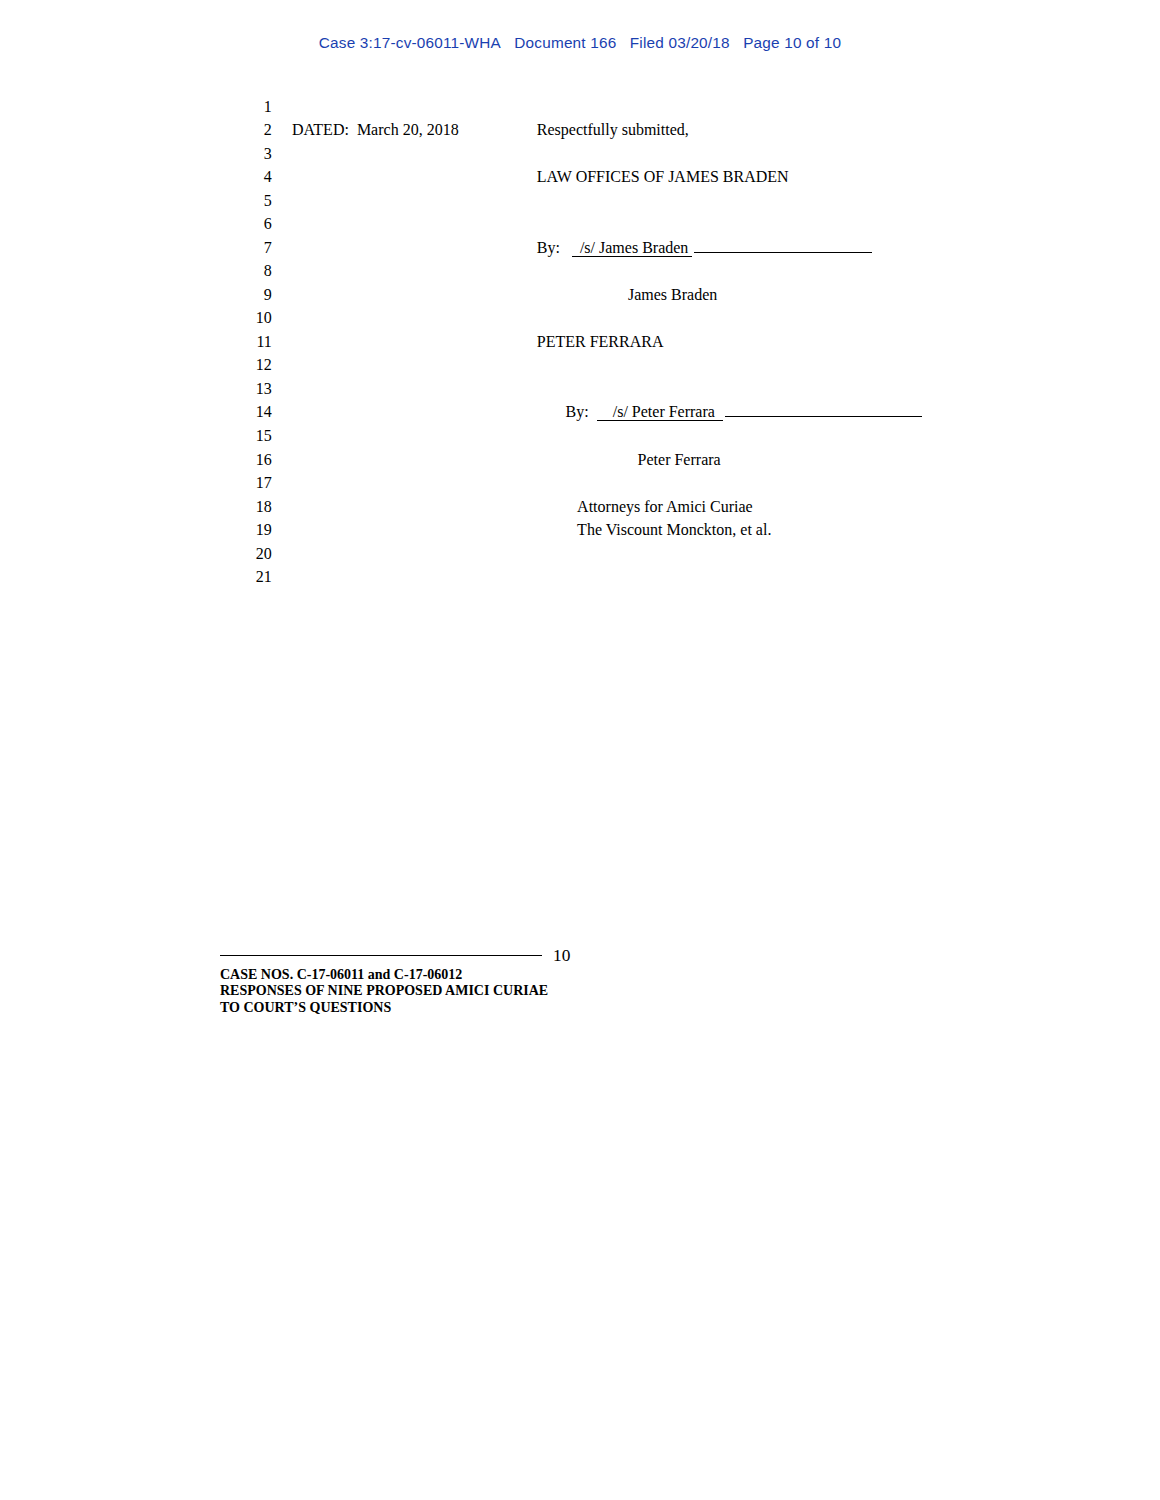Case 3:17-cv-06011-WHA Document 166 Filed 03/20/18 Page 10 of 10
1
2
3
4
5
6
7
8
9
10
11
12
13
14
15
16
17
18
19
20
21
DATED: March 20, 2018
Respectfully submitted,
LAW OFFICES OF JAMES BRADEN
By: /s/ James Braden
James Braden
PETER FERRARA
By: /s/ Peter Ferrara
Peter Ferrara
Attorneys for Amici Curiae
The Viscount Monckton, et al.
10
CASE NOS. C-17-06011 and C-17-06012
RESPONSES OF NINE PROPOSED AMICI CURIAE
TO COURT’S QUESTIONS